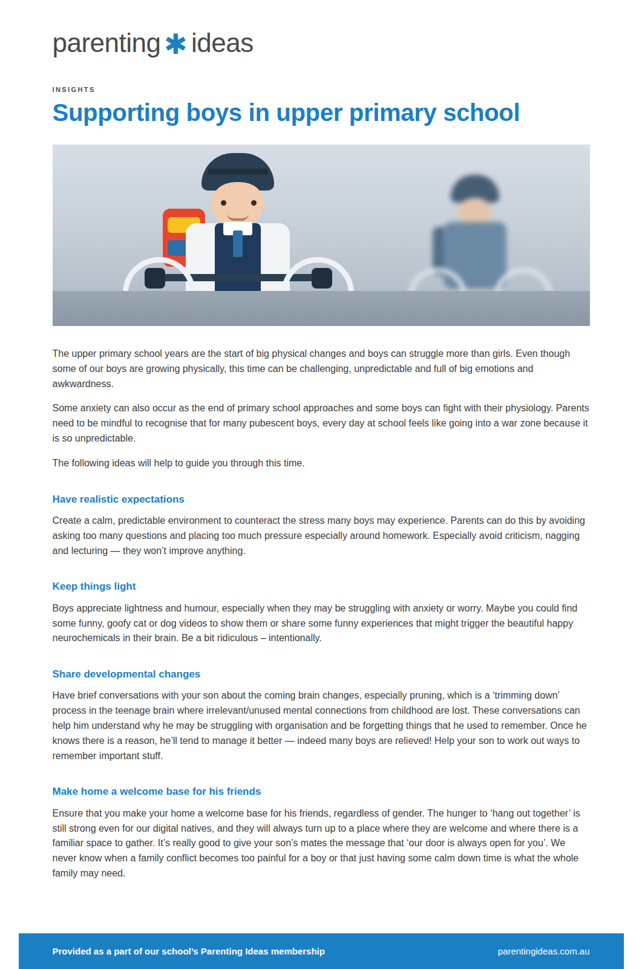parenting✱ideas
Insights
Supporting boys in upper primary school
The upper primary school years are the start of big physical changes and boys can struggle more than girls. Even though some of our boys are growing physically, this time can be challenging, unpredictable and full of big emotions and awkwardness.
Some anxiety can also occur as the end of primary school approaches and some boys can fight with their physiology. Parents need to be mindful to recognise that for many pubescent boys, every day at school feels like going into a war zone because it is so unpredictable.
The following ideas will help to guide you through this time.
Have realistic expectations
Create a calm, predictable environment to counteract the stress many boys may experience. Parents can do this by avoiding asking too many questions and placing too much pressure especially around homework. Especially avoid criticism, nagging and lecturing — they won’t improve anything.
Keep things light
Boys appreciate lightness and humour, especially when they may be struggling with anxiety or worry. Maybe you could find some funny, goofy cat or dog videos to show them or share some funny experiences that might trigger the beautiful happy neurochemicals in their brain. Be a bit ridiculous – intentionally.
Share developmental changes
Have brief conversations with your son about the coming brain changes, especially pruning, which is a ‘trimming down’ process in the teenage brain where irrelevant/unused mental connections from childhood are lost. These conversations can help him understand why he may be struggling with organisation and be forgetting things that he used to remember. Once he knows there is a reason, he’ll tend to manage it better — indeed many boys are relieved! Help your son to work out ways to remember important stuff.
Make home a welcome base for his friends
Ensure that you make your home a welcome base for his friends, regardless of gender. The hunger to ‘hang out together’ is still strong even for our digital natives, and they will always turn up to a place where they are welcome and where there is a familiar space to gather. It’s really good to give your son’s mates the message that ‘our door is always open for you’. We never know when a family conflict becomes too painful for a boy or that just having some calm down time is what the whole family may need.
Provided as a part of our school’s Parenting Ideas membership
parentingideas.com.au